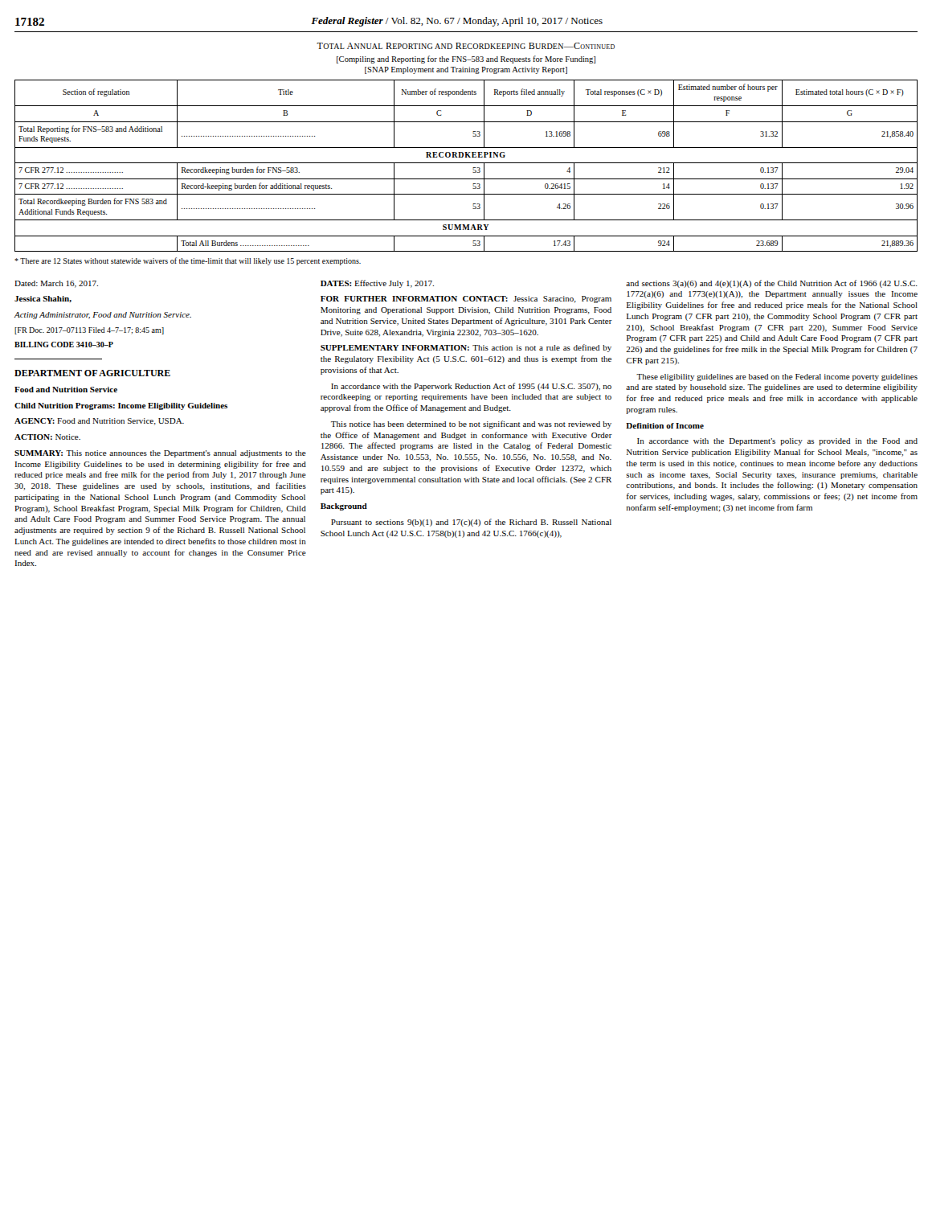17182
Federal Register / Vol. 82, No. 67 / Monday, April 10, 2017 / Notices
TOTAL ANNUAL REPORTING AND RECORDKEEPING BURDEN—Continued
[Compiling and Reporting for the FNS–583 and Requests for More Funding]
[SNAP Employment and Training Program Activity Report]
| Section of regulation | Title | Number of respondents | Reports filed annually | Total responses (C × D) | Estimated number of hours per response | Estimated total hours (C × D × F) |
| --- | --- | --- | --- | --- | --- | --- |
| A | B | C | D | E | F | G |
| Total Reporting for FNS–583 and Additional Funds Requests. | ........................................................ | 53 | 13.1698 | 698 | 31.32 | 21,858.40 |
| RECORDKEEPING |
| 7 CFR 277.12 ........................ | Recordkeeping burden for FNS–583. | 53 | 4 | 212 | 0.137 | 29.04 |
| 7 CFR 277.12 ........................ | Record-keeping burden for additional requests. | 53 | 0.26415 | 14 | 0.137 | 1.92 |
| Total Recordkeeping Burden for FNS 583 and Additional Funds Requests. | ........................................................ | 53 | 4.26 | 226 | 0.137 | 30.96 |
| SUMMARY |
| | Total All Burdens ............................. | 53 | 17.43 | 924 | 23.689 | 21,889.36 |
* There are 12 States without statewide waivers of the time-limit that will likely use 15 percent exemptions.
Dated: March 16, 2017.
Jessica Shahin,
Acting Administrator, Food and Nutrition Service.
[FR Doc. 2017–07113 Filed 4–7–17; 8:45 am]
BILLING CODE 3410–30–P
DEPARTMENT OF AGRICULTURE
Food and Nutrition Service
Child Nutrition Programs: Income Eligibility Guidelines
AGENCY: Food and Nutrition Service, USDA.
ACTION: Notice.
SUMMARY: This notice announces the Department's annual adjustments to the Income Eligibility Guidelines to be used in determining eligibility for free and reduced price meals and free milk for the period from July 1, 2017 through June 30, 2018. These guidelines are used by schools, institutions, and facilities participating in the National School Lunch Program (and Commodity School Program), School Breakfast Program, Special Milk Program for Children, Child and Adult Care Food Program and Summer Food Service Program. The annual adjustments are required by section 9 of the Richard B. Russell National School Lunch Act. The guidelines are intended to direct benefits to those children most in need and are revised annually to account for changes in the Consumer Price Index.
DATES: Effective July 1, 2017.
FOR FURTHER INFORMATION CONTACT: Jessica Saracino, Program Monitoring and Operational Support Division, Child Nutrition Programs, Food and Nutrition Service, United States Department of Agriculture, 3101 Park Center Drive, Suite 628, Alexandria, Virginia 22302, 703–305–1620.
SUPPLEMENTARY INFORMATION: This action is not a rule as defined by the Regulatory Flexibility Act (5 U.S.C. 601–612) and thus is exempt from the provisions of that Act.
In accordance with the Paperwork Reduction Act of 1995 (44 U.S.C. 3507), no recordkeeping or reporting requirements have been included that are subject to approval from the Office of Management and Budget.
This notice has been determined to be not significant and was not reviewed by the Office of Management and Budget in conformance with Executive Order 12866. The affected programs are listed in the Catalog of Federal Domestic Assistance under No. 10.553, No. 10.555, No. 10.556, No. 10.558, and No. 10.559 and are subject to the provisions of Executive Order 12372, which requires intergovernmental consultation with State and local officials. (See 2 CFR part 415).
Background
Pursuant to sections 9(b)(1) and 17(c)(4) of the Richard B. Russell National School Lunch Act (42 U.S.C. 1758(b)(1) and 42 U.S.C. 1766(c)(4)),
and sections 3(a)(6) and 4(e)(1)(A) of the Child Nutrition Act of 1966 (42 U.S.C. 1772(a)(6) and 1773(e)(1)(A)), the Department annually issues the Income Eligibility Guidelines for free and reduced price meals for the National School Lunch Program (7 CFR part 210), the Commodity School Program (7 CFR part 210), School Breakfast Program (7 CFR part 220), Summer Food Service Program (7 CFR part 225) and Child and Adult Care Food Program (7 CFR part 226) and the guidelines for free milk in the Special Milk Program for Children (7 CFR part 215).
These eligibility guidelines are based on the Federal income poverty guidelines and are stated by household size. The guidelines are used to determine eligibility for free and reduced price meals and free milk in accordance with applicable program rules.
Definition of Income
In accordance with the Department's policy as provided in the Food and Nutrition Service publication Eligibility Manual for School Meals, ''income,'' as the term is used in this notice, continues to mean income before any deductions such as income taxes, Social Security taxes, insurance premiums, charitable contributions, and bonds. It includes the following: (1) Monetary compensation for services, including wages, salary, commissions or fees; (2) net income from nonfarm self-employment; (3) net income from farm